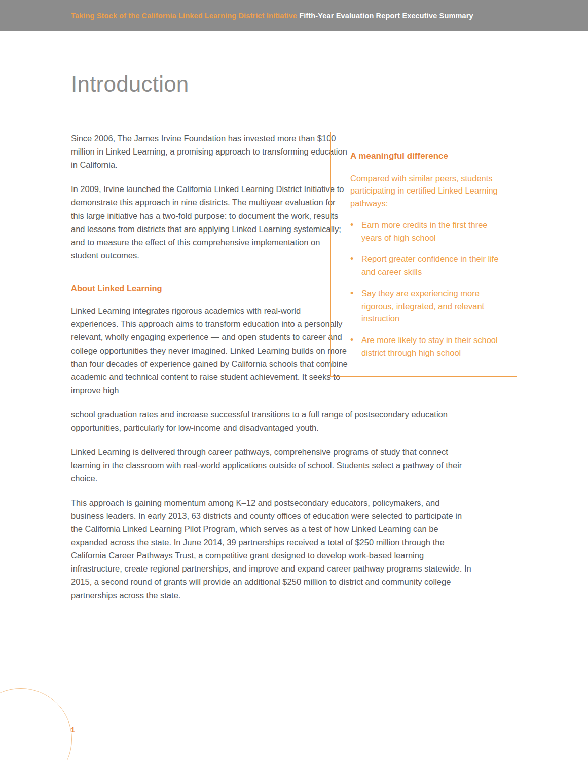Taking Stock of the California Linked Learning District Initiative Fifth-Year Evaluation Report Executive Summary
Introduction
A meaningful difference
Compared with similar peers, students participating in certified Linked Learning pathways:
Earn more credits in the first three years of high school
Report greater confidence in their life and career skills
Say they are experiencing more rigorous, integrated, and relevant instruction
Are more likely to stay in their school district through high school
Since 2006, The James Irvine Foundation has invested more than $100 million in Linked Learning, a promising approach to transforming education in California.
In 2009, Irvine launched the California Linked Learning District Initiative to demonstrate this approach in nine districts. The multiyear evaluation for this large initiative has a two-fold purpose: to document the work, results and lessons from districts that are applying Linked Learning systemically; and to measure the effect of this comprehensive implementation on student outcomes.
About Linked Learning
Linked Learning integrates rigorous academics with real-world experiences. This approach aims to transform education into a personally relevant, wholly engaging experience — and open students to career and college opportunities they never imagined. Linked Learning builds on more than four decades of experience gained by California schools that combine academic and technical content to raise student achievement. It seeks to improve high
school graduation rates and increase successful transitions to a full range of postsecondary education opportunities, particularly for low-income and disadvantaged youth.
Linked Learning is delivered through career pathways, comprehensive programs of study that connect learning in the classroom with real-world applications outside of school. Students select a pathway of their choice.
This approach is gaining momentum among K–12 and postsecondary educators, policymakers, and business leaders. In early 2013, 63 districts and county offices of education were selected to participate in the California Linked Learning Pilot Program, which serves as a test of how Linked Learning can be expanded across the state. In June 2014, 39 partnerships received a total of $250 million through the California Career Pathways Trust, a competitive grant designed to develop work-based learning infrastructure, create regional partnerships, and improve and expand career pathway programs statewide. In 2015, a second round of grants will provide an additional $250 million to district and community college partnerships across the state.
1